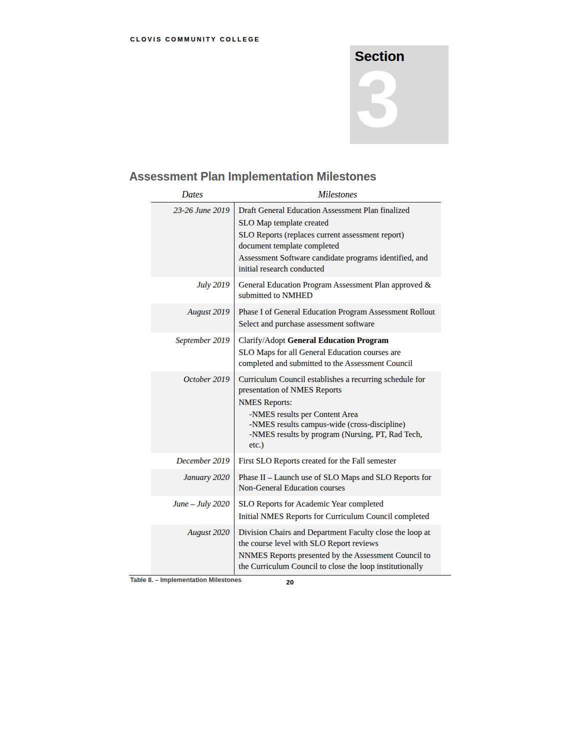CLOVIS COMMUNITY COLLEGE
Section 3
Assessment Plan Implementation Milestones
| Dates | Milestones |
| --- | --- |
| 23-26 June 2019 | Draft General Education Assessment Plan finalized SLO Map template created SLO Reports (replaces current assessment report) document template completed Assessment Software candidate programs identified, and initial research conducted |
| July 2019 | General Education Program Assessment Plan approved & submitted to NMHED |
| August 2019 | Phase I of General Education Program Assessment Rollout Select and purchase assessment software |
| September 2019 | Clarify/Adopt General Education Program SLO Maps for all General Education courses are completed and submitted to the Assessment Council |
| October 2019 | Curriculum Council establishes a recurring schedule for presentation of NMES Reports NMES Reports: -NMES results per Content Area -NMES results campus-wide (cross-discipline) -NMES results by program (Nursing, PT, Rad Tech, etc.) |
| December 2019 | First SLO Reports created for the Fall semester |
| January 2020 | Phase II – Launch use of SLO Maps and SLO Reports for Non-General Education courses |
| June – July 2020 | SLO Reports for Academic Year completed Initial NMES Reports for Curriculum Council completed |
| August 2020 | Division Chairs and Department Faculty close the loop at the course level with SLO Report reviews NNMES Reports presented by the Assessment Council to the Curriculum Council to close the loop institutionally |
Table 8. – Implementation Milestones
20